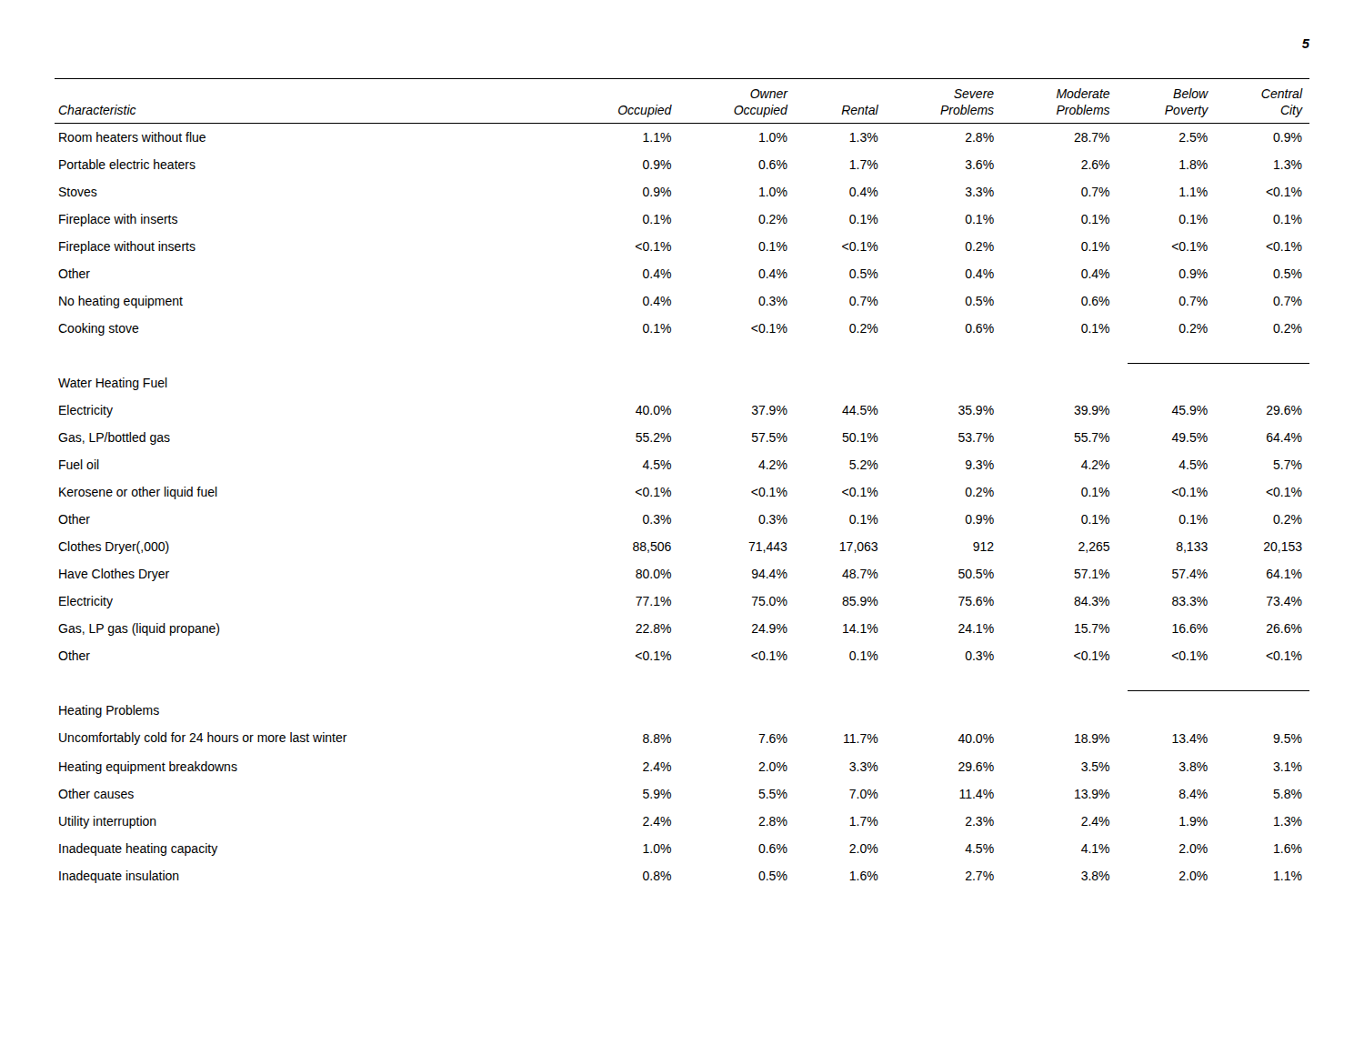5
| | | Owner | | Severe | Moderate | Below | Central |
| --- | --- | --- | --- | --- | --- | --- | --- |
| Characteristic | Occupied | Occupied | Rental | Problems | Problems | Poverty | City |
| Room heaters without flue | 1.1% | 1.0% | 1.3% | 2.8% | 28.7% | 2.5% | 0.9% |
| Portable electric heaters | 0.9% | 0.6% | 1.7% | 3.6% | 2.6% | 1.8% | 1.3% |
| Stoves | 0.9% | 1.0% | 0.4% | 3.3% | 0.7% | 1.1% | <0.1% |
| Fireplace with inserts | 0.1% | 0.2% | 0.1% | 0.1% | 0.1% | 0.1% | 0.1% |
| Fireplace without inserts | <0.1% | 0.1% | <0.1% | 0.2% | 0.1% | <0.1% | <0.1% |
| Other | 0.4% | 0.4% | 0.5% | 0.4% | 0.4% | 0.9% | 0.5% |
| No heating equipment | 0.4% | 0.3% | 0.7% | 0.5% | 0.6% | 0.7% | 0.7% |
| Cooking stove | 0.1% | <0.1% | 0.2% | 0.6% | 0.1% | 0.2% | 0.2% |
| Water Heating Fuel | | | | | | | |
| Electricity | 40.0% | 37.9% | 44.5% | 35.9% | 39.9% | 45.9% | 29.6% |
| Gas, LP/bottled gas | 55.2% | 57.5% | 50.1% | 53.7% | 55.7% | 49.5% | 64.4% |
| Fuel oil | 4.5% | 4.2% | 5.2% | 9.3% | 4.2% | 4.5% | 5.7% |
| Kerosene or other liquid fuel | <0.1% | <0.1% | <0.1% | 0.2% | 0.1% | <0.1% | <0.1% |
| Other | 0.3% | 0.3% | 0.1% | 0.9% | 0.1% | 0.1% | 0.2% |
| Clothes Dryer(,000) | 88,506 | 71,443 | 17,063 | 912 | 2,265 | 8,133 | 20,153 |
| Have Clothes Dryer | 80.0% | 94.4% | 48.7% | 50.5% | 57.1% | 57.4% | 64.1% |
| Electricity | 77.1% | 75.0% | 85.9% | 75.6% | 84.3% | 83.3% | 73.4% |
| Gas, LP gas (liquid propane) | 22.8% | 24.9% | 14.1% | 24.1% | 15.7% | 16.6% | 26.6% |
| Other | <0.1% | <0.1% | 0.1% | 0.3% | <0.1% | <0.1% | <0.1% |
| Heating Problems | | | | | | | |
| Uncomfortably cold for 24 hours or more last winter | 8.8% | 7.6% | 11.7% | 40.0% | 18.9% | 13.4% | 9.5% |
| Heating equipment breakdowns | 2.4% | 2.0% | 3.3% | 29.6% | 3.5% | 3.8% | 3.1% |
| Other causes | 5.9% | 5.5% | 7.0% | 11.4% | 13.9% | 8.4% | 5.8% |
| Utility interruption | 2.4% | 2.8% | 1.7% | 2.3% | 2.4% | 1.9% | 1.3% |
| Inadequate heating capacity | 1.0% | 0.6% | 2.0% | 4.5% | 4.1% | 2.0% | 1.6% |
| Inadequate insulation | 0.8% | 0.5% | 1.6% | 2.7% | 3.8% | 2.0% | 1.1% |